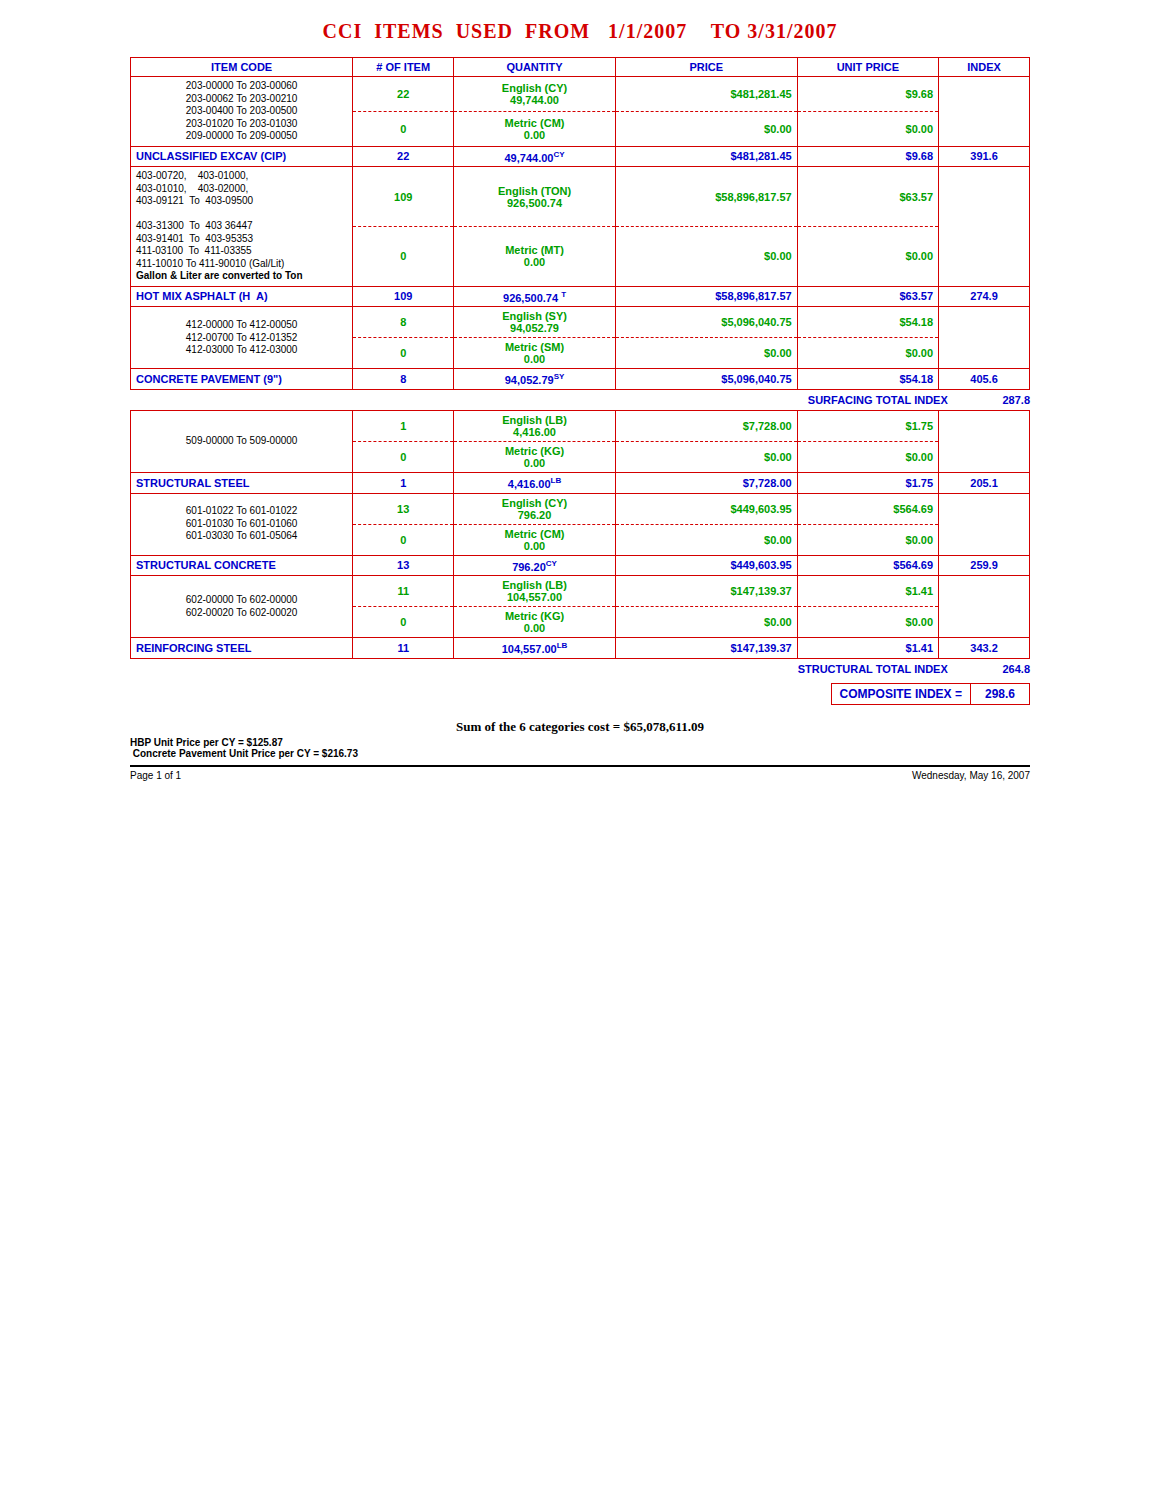CCI ITEMS USED FROM 1/1/2007 TO 3/31/2007
| ITEM CODE | # OF ITEM | QUANTITY | PRICE | UNIT PRICE | INDEX |
| --- | --- | --- | --- | --- | --- |
| 203-00000 To 203-00060 203-00062 To 203-00210 203-00400 To 203-00500 203-01020 To 203-01030 209-00000 To 209-00050 | 22 | English (CY) 49,744.00 | $481,281.45 | $9.68 | |
| 0 | Metric (CM) 0.00 | $0.00 | $0.00 |
| UNCLASSIFIED EXCAV (CIP) | 22 | 49,744.00 CY | $481,281.45 | $9.68 | 391.6 |
| 403-00720, 403-01000, 403-01010, 403-02000, 403-09121 To 403-09500 403-31300 To 403 36447 403-91401 To 403-95353 411-03100 To 411-03355 411-10010 To 411-90010 (Gal/Lit) Gallon & Liter are converted to Ton | 109 | English (TON) 926,500.74 | $58,896,817.57 | $63.57 | |
| 0 | Metric (MT) 0.00 | $0.00 | $0.00 |
| HOT MIX ASPHALT (H A) | 109 | 926,500.74 T | $58,896,817.57 | $63.57 | 274.9 |
| 412-00000 To 412-00050 412-00700 To 412-01352 412-03000 To 412-03000 | 8 | English (SY) 94,052.79 | $5,096,040.75 | $54.18 | |
| 0 | Metric (SM) 0.00 | $0.00 | $0.00 |
| CONCRETE PAVEMENT (9") | 8 | 94,052.79 SY | $5,096,040.75 | $54.18 | 405.6 |
SURFACING TOTAL INDEX 287.8
| 509-00000 To 509-00000 | 1 | English (LB) 4,416.00 | $7,728.00 | $1.75 | |
| 0 | Metric (KG) 0.00 | $0.00 | $0.00 |
| STRUCTURAL STEEL | 1 | 4,416.00 LB | $7,728.00 | $1.75 | 205.1 |
| 601-01022 To 601-01022 601-01030 To 601-01060 601-03030 To 601-05064 | 13 | English (CY) 796.20 | $449,603.95 | $564.69 | |
| 0 | Metric (CM) 0.00 | $0.00 | $0.00 |
| STRUCTURAL CONCRETE | 13 | 796.20 CY | $449,603.95 | $564.69 | 259.9 |
| 602-00000 To 602-00000 602-00020 To 602-00020 | 11 | English (LB) 104,557.00 | $147,139.37 | $1.41 | |
| 0 | Metric (KG) 0.00 | $0.00 | $0.00 |
| REINFORCING STEEL | 11 | 104,557.00 LB | $147,139.37 | $1.41 | 343.2 |
STRUCTURAL TOTAL INDEX 264.8
COMPOSITE INDEX =298.6
Sum of the 6 categories cost = $65,078,611.09
HBP Unit Price per CY = $125.87
Concrete Pavement Unit Price per CY = $216.73
Page 1 of 1
Wednesday, May 16, 2007